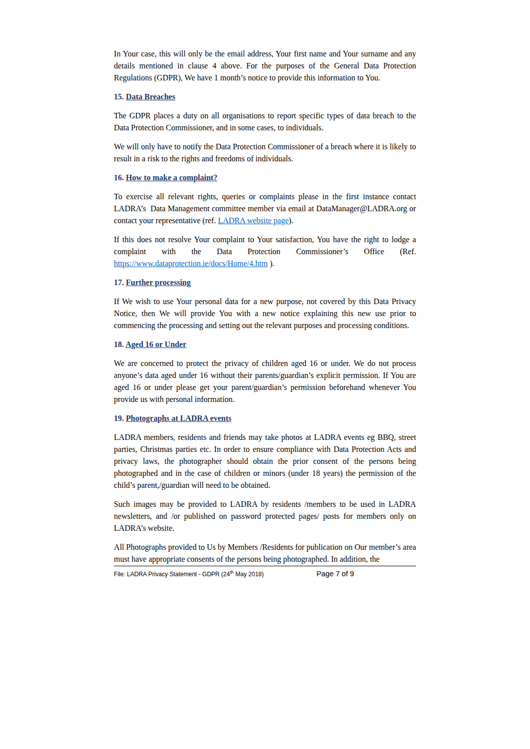In Your case, this will only be the email address, Your first name and Your surname and any details mentioned in clause 4 above. For the purposes of the General Data Protection Regulations (GDPR), We have 1 month’s notice to provide this information to You.
15. Data Breaches
The GDPR places a duty on all organisations to report specific types of data breach to the Data Protection Commissioner, and in some cases, to individuals.
We will only have to notify the Data Protection Commissioner of a breach where it is likely to result in a risk to the rights and freedoms of individuals.
16. How to make a complaint?
To exercise all relevant rights, queries or complaints please in the first instance contact LADRA’s Data Management committee member via email at DataManager@LADRA.org or contact your representative (ref. LADRA website page).
If this does not resolve Your complaint to Your satisfaction, You have the right to lodge a complaint with the Data Protection Commissioner’s Office (Ref. https://www.dataprotection.ie/docs/Home/4.htm ).
17. Further processing
If We wish to use Your personal data for a new purpose, not covered by this Data Privacy Notice, then We will provide You with a new notice explaining this new use prior to commencing the processing and setting out the relevant purposes and processing conditions.
18. Aged 16 or Under
We are concerned to protect the privacy of children aged 16 or under. We do not process anyone’s data aged under 16 without their parents/guardian’s explicit permission. If You are aged 16 or under please get your parent/guardian’s permission beforehand whenever You provide us with personal information.
19. Photographs at LADRA events
LADRA members, residents and friends may take photos at LADRA events eg BBQ, street parties, Christmas parties etc. In order to ensure compliance with Data Protection Acts and privacy laws, the photographer should obtain the prior consent of the persons being photographed and in the case of children or minors (under 18 years) the permission of the child’s parent,/guardian will need to be obtained.
Such images may be provided to LADRA by residents /members to be used in LADRA newsletters, and /or published on password protected pages/ posts for members only on LADRA’s website.
All Photographs provided to Us by Members /Residents for publication on Our member’s area must have appropriate consents of the persons being photographed. In addition, the
File: LADRA Privacy Statement - GDPR (24th May 2018) Page 7 of 9